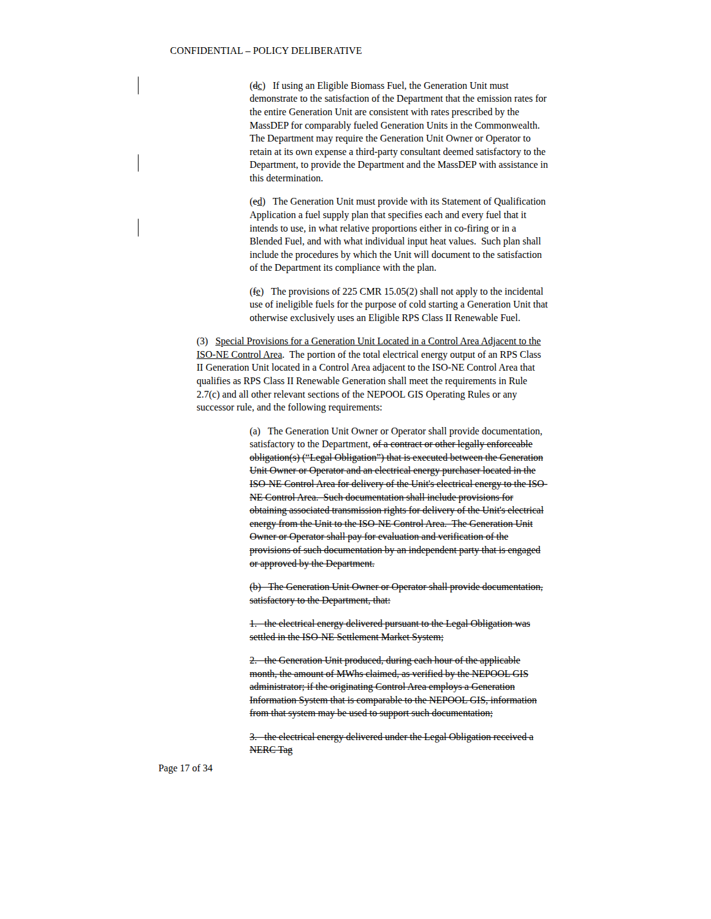CONFIDENTIAL – POLICY DELIBERATIVE
(dc) If using an Eligible Biomass Fuel, the Generation Unit must demonstrate to the satisfaction of the Department that the emission rates for the entire Generation Unit are consistent with rates prescribed by the MassDEP for comparably fueled Generation Units in the Commonwealth. The Department may require the Generation Unit Owner or Operator to retain at its own expense a third-party consultant deemed satisfactory to the Department, to provide the Department and the MassDEP with assistance in this determination.
(ed) The Generation Unit must provide with its Statement of Qualification Application a fuel supply plan that specifies each and every fuel that it intends to use, in what relative proportions either in co-firing or in a Blended Fuel, and with what individual input heat values. Such plan shall include the procedures by which the Unit will document to the satisfaction of the Department its compliance with the plan.
(fe) The provisions of 225 CMR 15.05(2) shall not apply to the incidental use of ineligible fuels for the purpose of cold starting a Generation Unit that otherwise exclusively uses an Eligible RPS Class II Renewable Fuel.
(3) Special Provisions for a Generation Unit Located in a Control Area Adjacent to the ISO-NE Control Area. The portion of the total electrical energy output of an RPS Class II Generation Unit located in a Control Area adjacent to the ISO-NE Control Area that qualifies as RPS Class II Renewable Generation shall meet the requirements in Rule 2.7(c) and all other relevant sections of the NEPOOL GIS Operating Rules or any successor rule, and the following requirements:
(a) The Generation Unit Owner or Operator shall provide documentation, satisfactory to the Department, of a contract or other legally enforceable obligation(s) (“Legal Obligation”) that is executed between the Generation Unit Owner or Operator and an electrical energy purchaser located in the ISO-NE Control Area for delivery of the Unit's electrical energy to the ISO-NE Control Area. Such documentation shall include provisions for obtaining associated transmission rights for delivery of the Unit's electrical energy from the Unit to the ISO-NE Control Area. The Generation Unit Owner or Operator shall pay for evaluation and verification of the provisions of such documentation by an independent party that is engaged or approved by the Department.
(b) The Generation Unit Owner or Operator shall provide documentation, satisfactory to the Department, that:
1. the electrical energy delivered pursuant to the Legal Obligation was settled in the ISO-NE Settlement Market System;
2. the Generation Unit produced, during each hour of the applicable month, the amount of MWhs claimed, as verified by the NEPOOL GIS administrator; if the originating Control Area employs a Generation Information System that is comparable to the NEPOOL GIS, information from that system may be used to support such documentation;
3. the electrical energy delivered under the Legal Obligation received a NERC Tag
Page 17 of 34